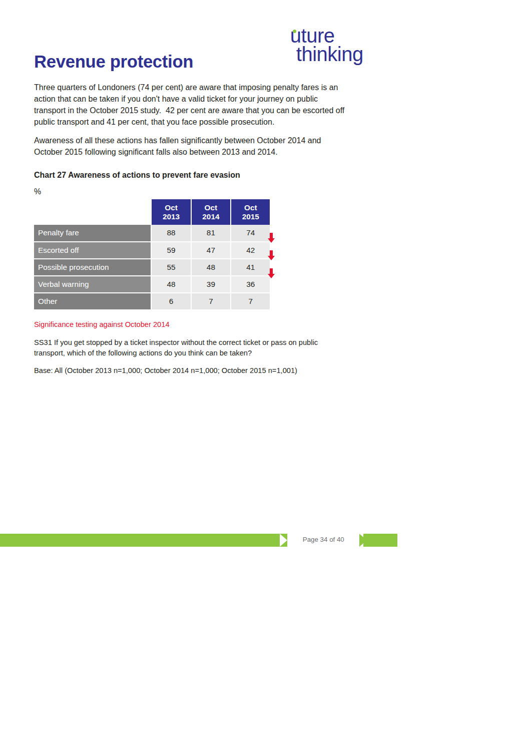uture thinking
Revenue protection
Three quarters of Londoners (74 per cent) are aware that imposing penalty fares is an action that can be taken if you don't have a valid ticket for your journey on public transport in the October 2015 study. 42 per cent are aware that you can be escorted off public transport and 41 per cent, that you face possible prosecution.
Awareness of all these actions has fallen significantly between October 2014 and October 2015 following significant falls also between 2013 and 2014.
Chart 27 Awareness of actions to prevent fare evasion
%
| | Oct 2013 | Oct 2014 | Oct 2015 |
| --- | --- | --- | --- |
| Penalty fare | 88 | 81 | 74 |
| Escorted off | 59 | 47 | 42 |
| Possible prosecution | 55 | 48 | 41 |
| Verbal warning | 48 | 39 | 36 |
| Other | 6 | 7 | 7 |
Significance testing against October 2014
SS31 If you get stopped by a ticket inspector without the correct ticket or pass on public transport, which of the following actions do you think can be taken?
Base: All (October 2013 n=1,000; October 2014 n=1,000; October 2015 n=1,001)
Page 34 of 40